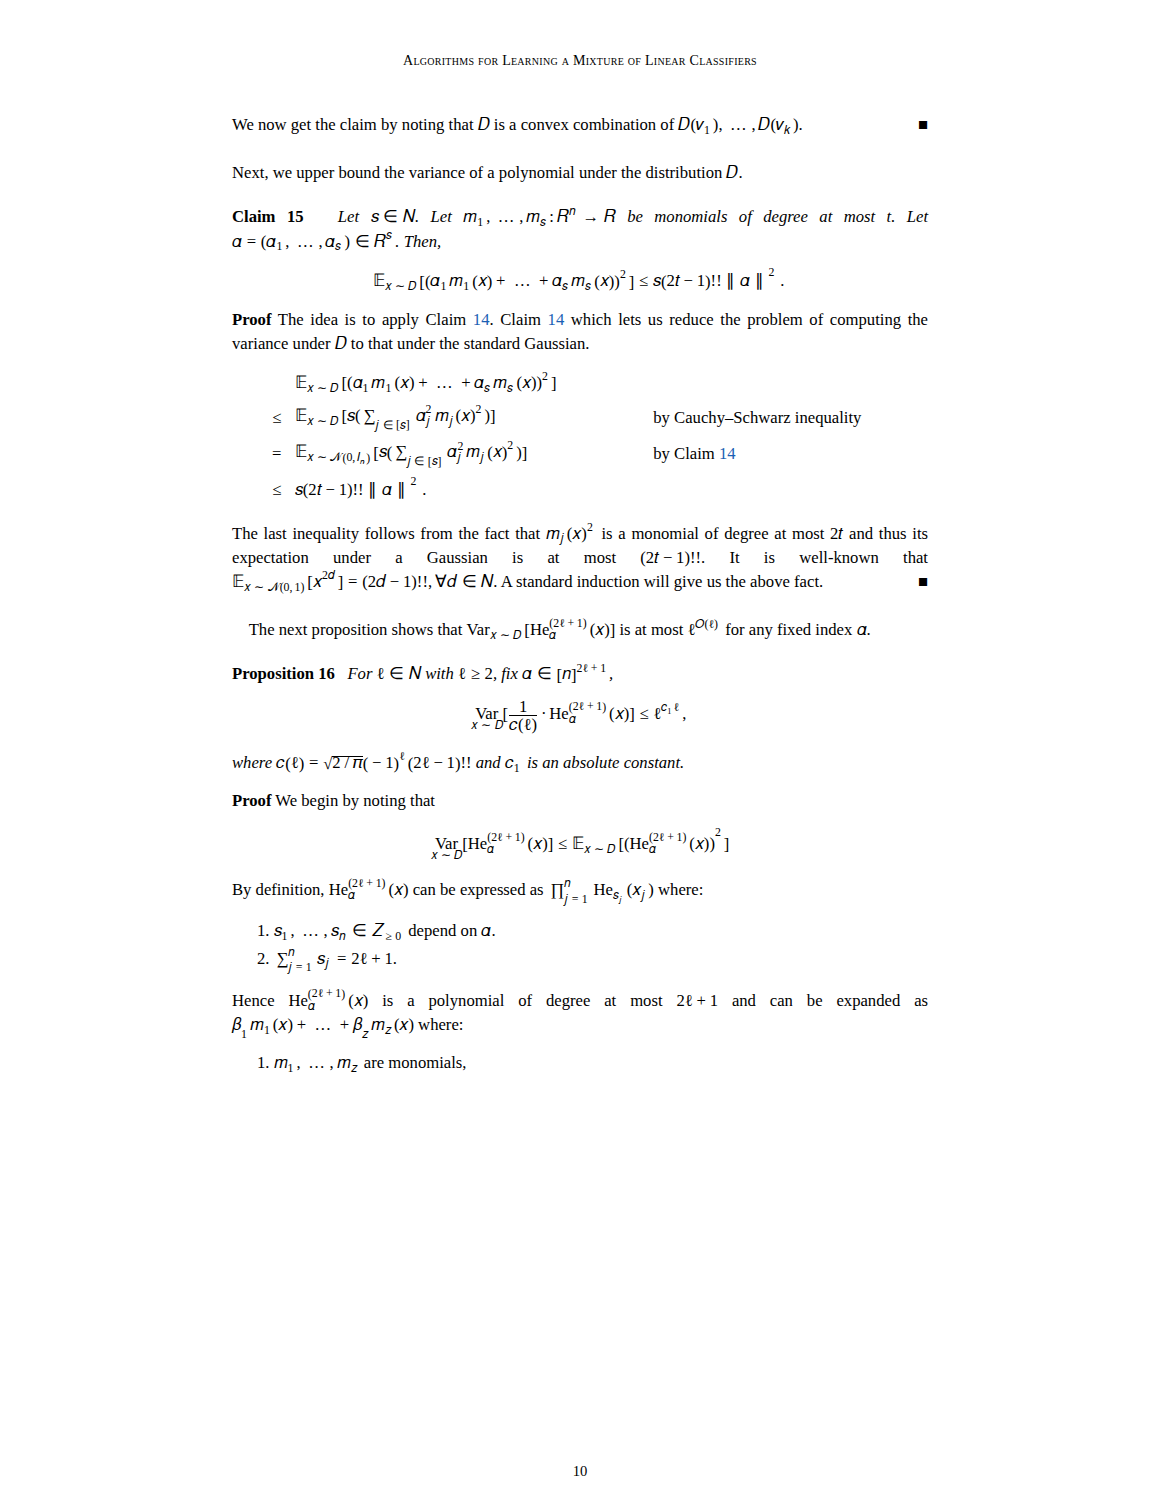Algorithms for Learning a Mixture of Linear Classifiers
We now get the claim by noting that D is a convex combination of D(v1),…,D(vk).
Next, we upper bound the variance of a polynomial under the distribution D.
Claim 15 Let s∈N. Let m1,…,ms:Rn→R be monomials of degree at most t. Let α=(α1,…,αs)∈Rs. Then,
𝔼x∼D [ (α1m1(x)+…+αsms(x))2 ] ≤ s(2t−1)!! ∥α∥2 .
Proof The idea is to apply Claim 14. Claim 14 which lets us reduce the problem of computing the variance under D to that under the standard Gaussian.
𝔼x∼D [ (α1m1(x)+…+αsms(x))2 ]
≤
𝔼x∼D [s( ∑j∈[s] αj2 mj(x)2 )]
by Cauchy–Schwarz inequality
=
𝔼x∼𝒩(0,In) [s( ∑j∈[s] αj2 mj(x)2 )]
by Claim 14
≤
s(2t−1)!! ∥α∥2.
The last inequality follows from the fact that mj(x)2 is a monomial of degree at most 2t and thus its expectation under a Gaussian is at most (2t−1)!!. It is well-known that 𝔼x∼𝒩(0,1)[x2d]=(2d−1)!!,∀d∈N. A standard induction will give us the above fact.
The next proposition shows that Varx∼D[Heα(2ℓ+1)(x)] is at most ℓO(ℓ) for any fixed index α.
Proposition 16 For ℓ∈N with ℓ≥2, fix α∈[n]2ℓ+1,
Varx∼D [ 1c(ℓ) · Heα(2ℓ+1) (x) ] ≤ ℓc1ℓ ,
where c(ℓ)=2/π(−1)ℓ(2ℓ−1)!! and c1 is an absolute constant.
Proof We begin by noting that
Varx∼D [Heα(2ℓ+1)(x)] ≤ 𝔼x∼D [ (Heα(2ℓ+1)(x))2 ]
By definition, Heα(2ℓ+1)(x) can be expressed as ∏j=1nHesj(xj) where:
s1,…,sn∈Z≥0 depend on α.
∑j=1nsj=2ℓ+1.
Hence Heα(2ℓ+1)(x) is a polynomial of degree at most 2ℓ+1 and can be expanded as β1m1(x)+…+βzmz(x) where:
m1,…,mz are monomials,
10